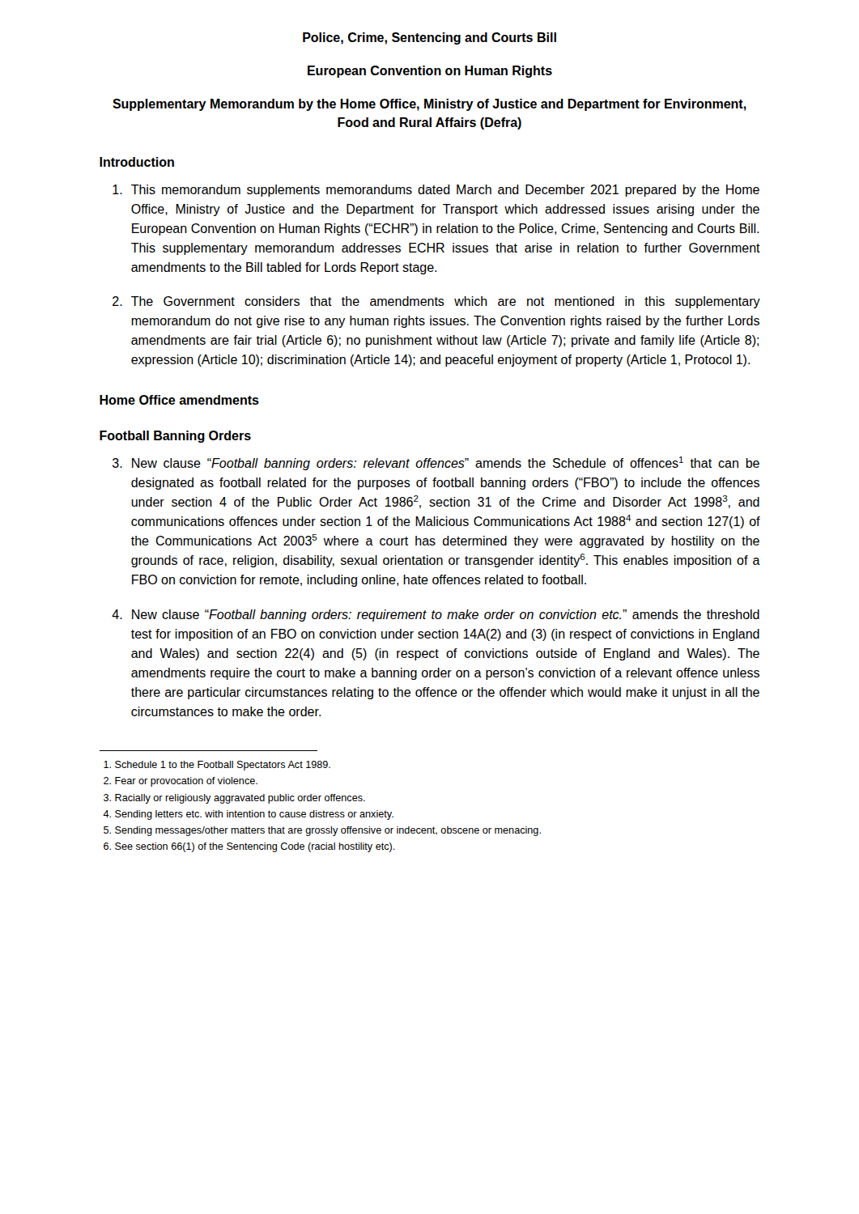Police, Crime, Sentencing and Courts Bill
European Convention on Human Rights
Supplementary Memorandum by the Home Office, Ministry of Justice and Department for Environment, Food and Rural Affairs (Defra)
Introduction
This memorandum supplements memorandums dated March and December 2021 prepared by the Home Office, Ministry of Justice and the Department for Transport which addressed issues arising under the European Convention on Human Rights (“ECHR”) in relation to the Police, Crime, Sentencing and Courts Bill. This supplementary memorandum addresses ECHR issues that arise in relation to further Government amendments to the Bill tabled for Lords Report stage.
The Government considers that the amendments which are not mentioned in this supplementary memorandum do not give rise to any human rights issues. The Convention rights raised by the further Lords amendments are fair trial (Article 6); no punishment without law (Article 7); private and family life (Article 8); expression (Article 10); discrimination (Article 14); and peaceful enjoyment of property (Article 1, Protocol 1).
Home Office amendments
Football Banning Orders
New clause “Football banning orders: relevant offences” amends the Schedule of offences1 that can be designated as football related for the purposes of football banning orders (“FBO”) to include the offences under section 4 of the Public Order Act 19862, section 31 of the Crime and Disorder Act 19983, and communications offences under section 1 of the Malicious Communications Act 19884 and section 127(1) of the Communications Act 20035 where a court has determined they were aggravated by hostility on the grounds of race, religion, disability, sexual orientation or transgender identity6. This enables imposition of a FBO on conviction for remote, including online, hate offences related to football.
New clause “Football banning orders: requirement to make order on conviction etc.” amends the threshold test for imposition of an FBO on conviction under section 14A(2) and (3) (in respect of convictions in England and Wales) and section 22(4) and (5) (in respect of convictions outside of England and Wales). The amendments require the court to make a banning order on a person’s conviction of a relevant offence unless there are particular circumstances relating to the offence or the offender which would make it unjust in all the circumstances to make the order.
Schedule 1 to the Football Spectators Act 1989.
Fear or provocation of violence.
Racially or religiously aggravated public order offences.
Sending letters etc. with intention to cause distress or anxiety.
Sending messages/other matters that are grossly offensive or indecent, obscene or menacing.
See section 66(1) of the Sentencing Code (racial hostility etc).